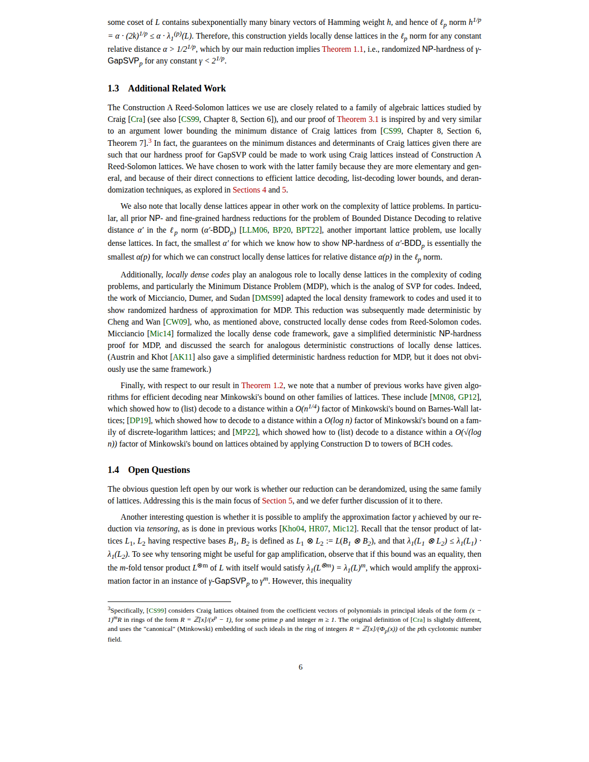some coset of L contains subexponentially many binary vectors of Hamming weight h, and hence of ℓp norm h1/p = α · (2k)1/p ≤ α · λ1(p)(L). Therefore, this construction yields locally dense lattices in the ℓp norm for any constant relative distance α > 1/21/p, which by our main reduction implies Theorem 1.1, i.e., randomized NP-hardness of γ-GapSVPp for any constant γ < 21/p.
1.3 Additional Related Work
The Construction A Reed-Solomon lattices we use are closely related to a family of algebraic lattices studied by Craig [Cra] (see also [CS99, Chapter 8, Section 6]), and our proof of Theorem 3.1 is inspired by and very similar to an argument lower bounding the minimum distance of Craig lattices from [CS99, Chapter 8, Section 6, Theorem 7].3 In fact, the guarantees on the minimum distances and determinants of Craig lattices given there are such that our hardness proof for GapSVP could be made to work using Craig lattices instead of Construction A Reed-Solomon lattices. We have chosen to work with the latter family because they are more elementary and general, and because of their direct connections to efficient lattice decoding, list-decoding lower bounds, and derandomization techniques, as explored in Sections 4 and 5.
We also note that locally dense lattices appear in other work on the complexity of lattice problems. In particular, all prior NP- and fine-grained hardness reductions for the problem of Bounded Distance Decoding to relative distance α′ in the ℓp norm (α′-BDDp) [LLM06, BP20, BPT22], another important lattice problem, use locally dense lattices. In fact, the smallest α′ for which we know how to show NP-hardness of α′-BDDp is essentially the smallest α(p) for which we can construct locally dense lattices for relative distance α(p) in the ℓp norm.
Additionally, locally dense codes play an analogous role to locally dense lattices in the complexity of coding problems, and particularly the Minimum Distance Problem (MDP), which is the analog of SVP for codes. Indeed, the work of Micciancio, Dumer, and Sudan [DMS99] adapted the local density framework to codes and used it to show randomized hardness of approximation for MDP. This reduction was subsequently made deterministic by Cheng and Wan [CW09], who, as mentioned above, constructed locally dense codes from Reed-Solomon codes. Micciancio [Mic14] formalized the locally dense code framework, gave a simplified deterministic NP-hardness proof for MDP, and discussed the search for analogous deterministic constructions of locally dense lattices. (Austrin and Khot [AK11] also gave a simplified deterministic hardness reduction for MDP, but it does not obviously use the same framework.)
Finally, with respect to our result in Theorem 1.2, we note that a number of previous works have given algorithms for efficient decoding near Minkowski's bound on other families of lattices. These include [MN08, GP12], which showed how to (list) decode to a distance within a O(n1/4) factor of Minkowski's bound on Barnes-Wall lattices; [DP19], which showed how to decode to a distance within a O(log n) factor of Minkowski's bound on a family of discrete-logarithm lattices; and [MP22], which showed how to (list) decode to a distance within a O(√(log n)) factor of Minkowski's bound on lattices obtained by applying Construction D to towers of BCH codes.
1.4 Open Questions
The obvious question left open by our work is whether our reduction can be derandomized, using the same family of lattices. Addressing this is the main focus of Section 5, and we defer further discussion of it to there.
Another interesting question is whether it is possible to amplify the approximation factor γ achieved by our reduction via tensoring, as is done in previous works [Kho04, HR07, Mic12]. Recall that the tensor product of lattices L1, L2 having respective bases B1, B2 is defined as L1 ⊗ L2 := L(B1 ⊗ B2), and that λ1(L1 ⊗ L2) ≤ λ1(L1) · λ1(L2). To see why tensoring might be useful for gap amplification, observe that if this bound was an equality, then the m-fold tensor product L⊗m of L with itself would satisfy λ1(L⊗m) = λ1(L)m, which would amplify the approximation factor in an instance of γ-GapSVPp to γm. However, this inequality
3Specifically, [CS99] considers Craig lattices obtained from the coefficient vectors of polynomials in principal ideals of the form (x − 1)mR in rings of the form R = ℤ[x]/(xp − 1), for some prime p and integer m ≥ 1. The original definition of [Cra] is slightly different, and uses the "canonical" (Minkowski) embedding of such ideals in the ring of integers R = ℤ[x]/(Φp(x)) of the pth cyclotomic number field.
6